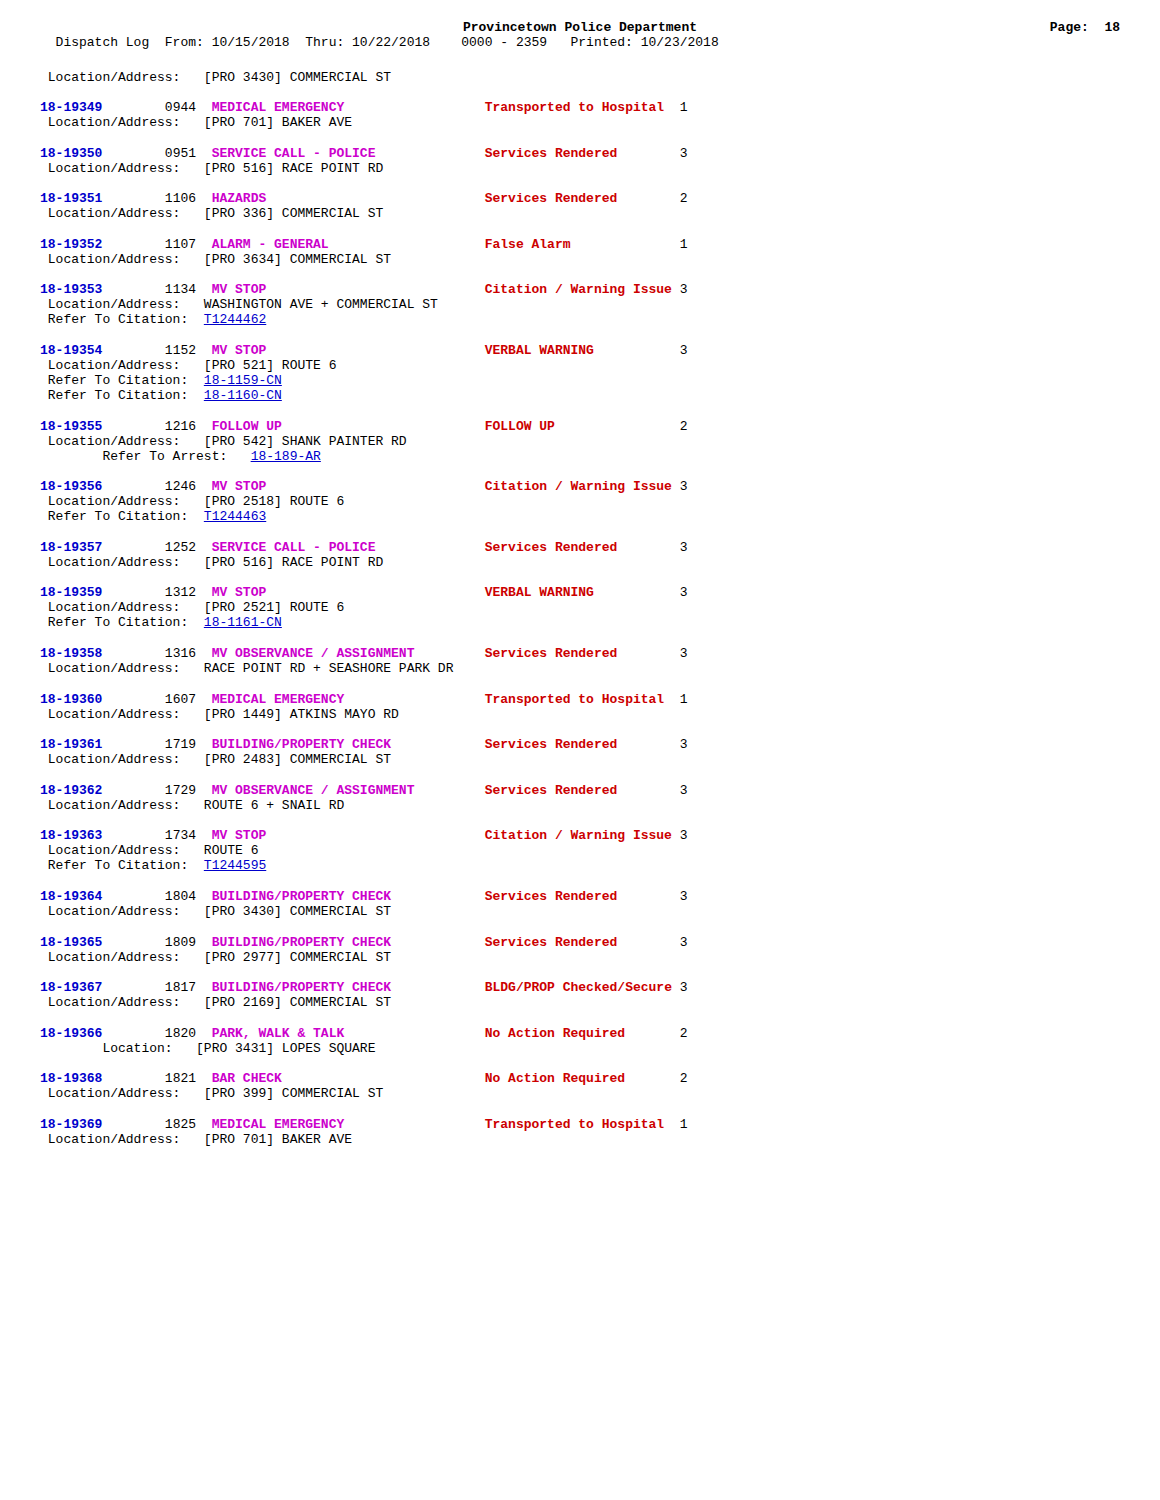Provincetown Police Department Page: 18
Dispatch Log From: 10/15/2018 Thru: 10/22/2018 0000 - 2359 Printed: 10/23/2018
Location/Address: [PRO 3430] COMMERCIAL ST
18-19349 0944 MEDICAL EMERGENCY Transported to Hospital 1 Location/Address: [PRO 701] BAKER AVE
18-19350 0951 SERVICE CALL - POLICE Services Rendered 3 Location/Address: [PRO 516] RACE POINT RD
18-19351 1106 HAZARDS Services Rendered 2 Location/Address: [PRO 336] COMMERCIAL ST
18-19352 1107 ALARM - GENERAL False Alarm 1 Location/Address: [PRO 3634] COMMERCIAL ST
18-19353 1134 MV STOP Citation / Warning Issue 3 Location/Address: WASHINGTON AVE + COMMERCIAL ST Refer To Citation: T1244462
18-19354 1152 MV STOP VERBAL WARNING 3 Location/Address: [PRO 521] ROUTE 6 Refer To Citation: 18-1159-CN Refer To Citation: 18-1160-CN
18-19355 1216 FOLLOW UP FOLLOW UP 2 Location/Address: [PRO 542] SHANK PAINTER RD Refer To Arrest: 18-189-AR
18-19356 1246 MV STOP Citation / Warning Issue 3 Location/Address: [PRO 2518] ROUTE 6 Refer To Citation: T1244463
18-19357 1252 SERVICE CALL - POLICE Services Rendered 3 Location/Address: [PRO 516] RACE POINT RD
18-19359 1312 MV STOP VERBAL WARNING 3 Location/Address: [PRO 2521] ROUTE 6 Refer To Citation: 18-1161-CN
18-19358 1316 MV OBSERVANCE / ASSIGNMENT Services Rendered 3 Location/Address: RACE POINT RD + SEASHORE PARK DR
18-19360 1607 MEDICAL EMERGENCY Transported to Hospital 1 Location/Address: [PRO 1449] ATKINS MAYO RD
18-19361 1719 BUILDING/PROPERTY CHECK Services Rendered 3 Location/Address: [PRO 2483] COMMERCIAL ST
18-19362 1729 MV OBSERVANCE / ASSIGNMENT Services Rendered 3 Location/Address: ROUTE 6 + SNAIL RD
18-19363 1734 MV STOP Citation / Warning Issue 3 Location/Address: ROUTE 6 Refer To Citation: T1244595
18-19364 1804 BUILDING/PROPERTY CHECK Services Rendered 3 Location/Address: [PRO 3430] COMMERCIAL ST
18-19365 1809 BUILDING/PROPERTY CHECK Services Rendered 3 Location/Address: [PRO 2977] COMMERCIAL ST
18-19367 1817 BUILDING/PROPERTY CHECK BLDG/PROP Checked/Secure 3 Location/Address: [PRO 2169] COMMERCIAL ST
18-19366 1820 PARK, WALK & TALK No Action Required 2 Location: [PRO 3431] LOPES SQUARE
18-19368 1821 BAR CHECK No Action Required 2 Location/Address: [PRO 399] COMMERCIAL ST
18-19369 1825 MEDICAL EMERGENCY Transported to Hospital 1 Location/Address: [PRO 701] BAKER AVE